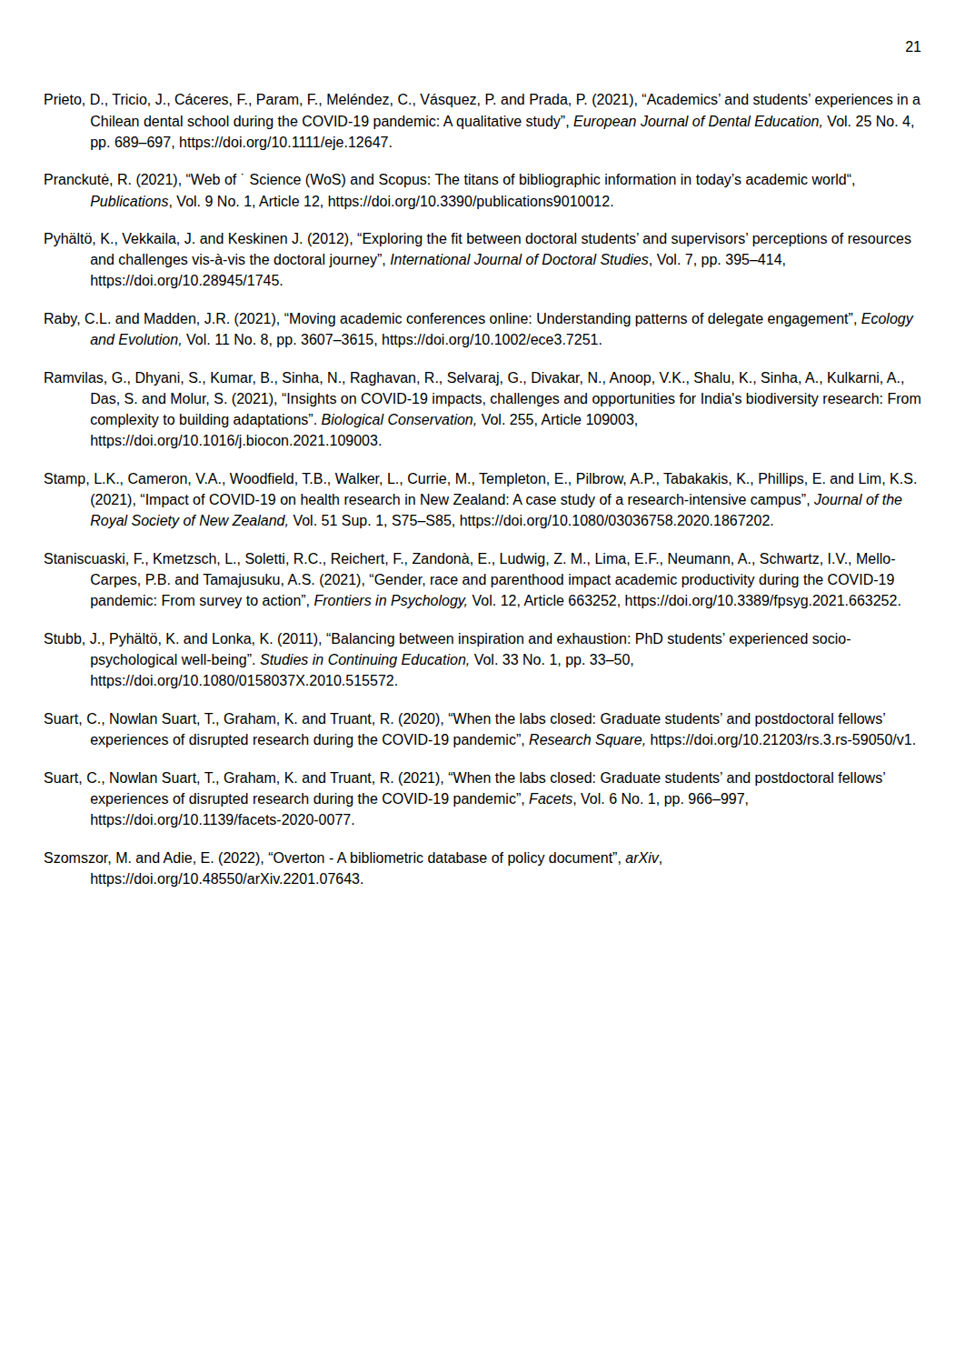21
Prieto, D., Tricio, J., Cáceres, F., Param, F., Meléndez, C., Vásquez, P. and Prada, P. (2021), “Academics’ and students’ experiences in a Chilean dental school during the COVID-19 pandemic: A qualitative study”, European Journal of Dental Education, Vol. 25 No. 4, pp. 689–697, https://doi.org/10.1111/eje.12647.
Pranckutė, R. (2021), “Web of ˙ Science (WoS) and Scopus: The titans of bibliographic information in today’s academic world“, Publications, Vol. 9 No. 1, Article 12, https://doi.org/10.3390/publications9010012.
Pyhältö, K., Vekkaila, J. and Keskinen J. (2012), “Exploring the fit between doctoral students’ and supervisors’ perceptions of resources and challenges vis-à-vis the doctoral journey”, International Journal of Doctoral Studies, Vol. 7, pp. 395–414, https://doi.org/10.28945/1745.
Raby, C.L. and Madden, J.R. (2021), “Moving academic conferences online: Understanding patterns of delegate engagement”, Ecology and Evolution, Vol. 11 No. 8, pp. 3607–3615, https://doi.org/10.1002/ece3.7251.
Ramvilas, G., Dhyani, S., Kumar, B., Sinha, N., Raghavan, R., Selvaraj, G., Divakar, N., Anoop, V.K., Shalu, K., Sinha, A., Kulkarni, A., Das, S. and Molur, S. (2021), “Insights on COVID-19 impacts, challenges and opportunities for India's biodiversity research: From complexity to building adaptations”. Biological Conservation, Vol. 255, Article 109003, https://doi.org/10.1016/j.biocon.2021.109003.
Stamp, L.K., Cameron, V.A., Woodfield, T.B., Walker, L., Currie, M., Templeton, E., Pilbrow, A.P., Tabakakis, K., Phillips, E. and Lim, K.S. (2021), “Impact of COVID-19 on health research in New Zealand: A case study of a research-intensive campus”, Journal of the Royal Society of New Zealand, Vol. 51 Sup. 1, S75–S85, https://doi.org/10.1080/03036758.2020.1867202.
Staniscuaski, F., Kmetzsch, L., Soletti, R.C., Reichert, F., Zandonà, E., Ludwig, Z. M., Lima, E.F., Neumann, A., Schwartz, I.V., Mello-Carpes, P.B. and Tamajusuku, A.S. (2021), “Gender, race and parenthood impact academic productivity during the COVID-19 pandemic: From survey to action”, Frontiers in Psychology, Vol. 12, Article 663252, https://doi.org/10.3389/fpsyg.2021.663252.
Stubb, J., Pyhältö, K. and Lonka, K. (2011), “Balancing between inspiration and exhaustion: PhD students’ experienced socio-psychological well-being”. Studies in Continuing Education, Vol. 33 No. 1, pp. 33–50, https://doi.org/10.1080/0158037X.2010.515572.
Suart, C., Nowlan Suart, T., Graham, K. and Truant, R. (2020), “When the labs closed: Graduate students’ and postdoctoral fellows’ experiences of disrupted research during the COVID-19 pandemic”, Research Square, https://doi.org/10.21203/rs.3.rs-59050/v1.
Suart, C., Nowlan Suart, T., Graham, K. and Truant, R. (2021), “When the labs closed: Graduate students’ and postdoctoral fellows’ experiences of disrupted research during the COVID-19 pandemic”, Facets, Vol. 6 No. 1, pp. 966–997, https://doi.org/10.1139/facets-2020-0077.
Szomszor, M. and Adie, E. (2022), “Overton - A bibliometric database of policy document”, arXiv, https://doi.org/10.48550/arXiv.2201.07643.